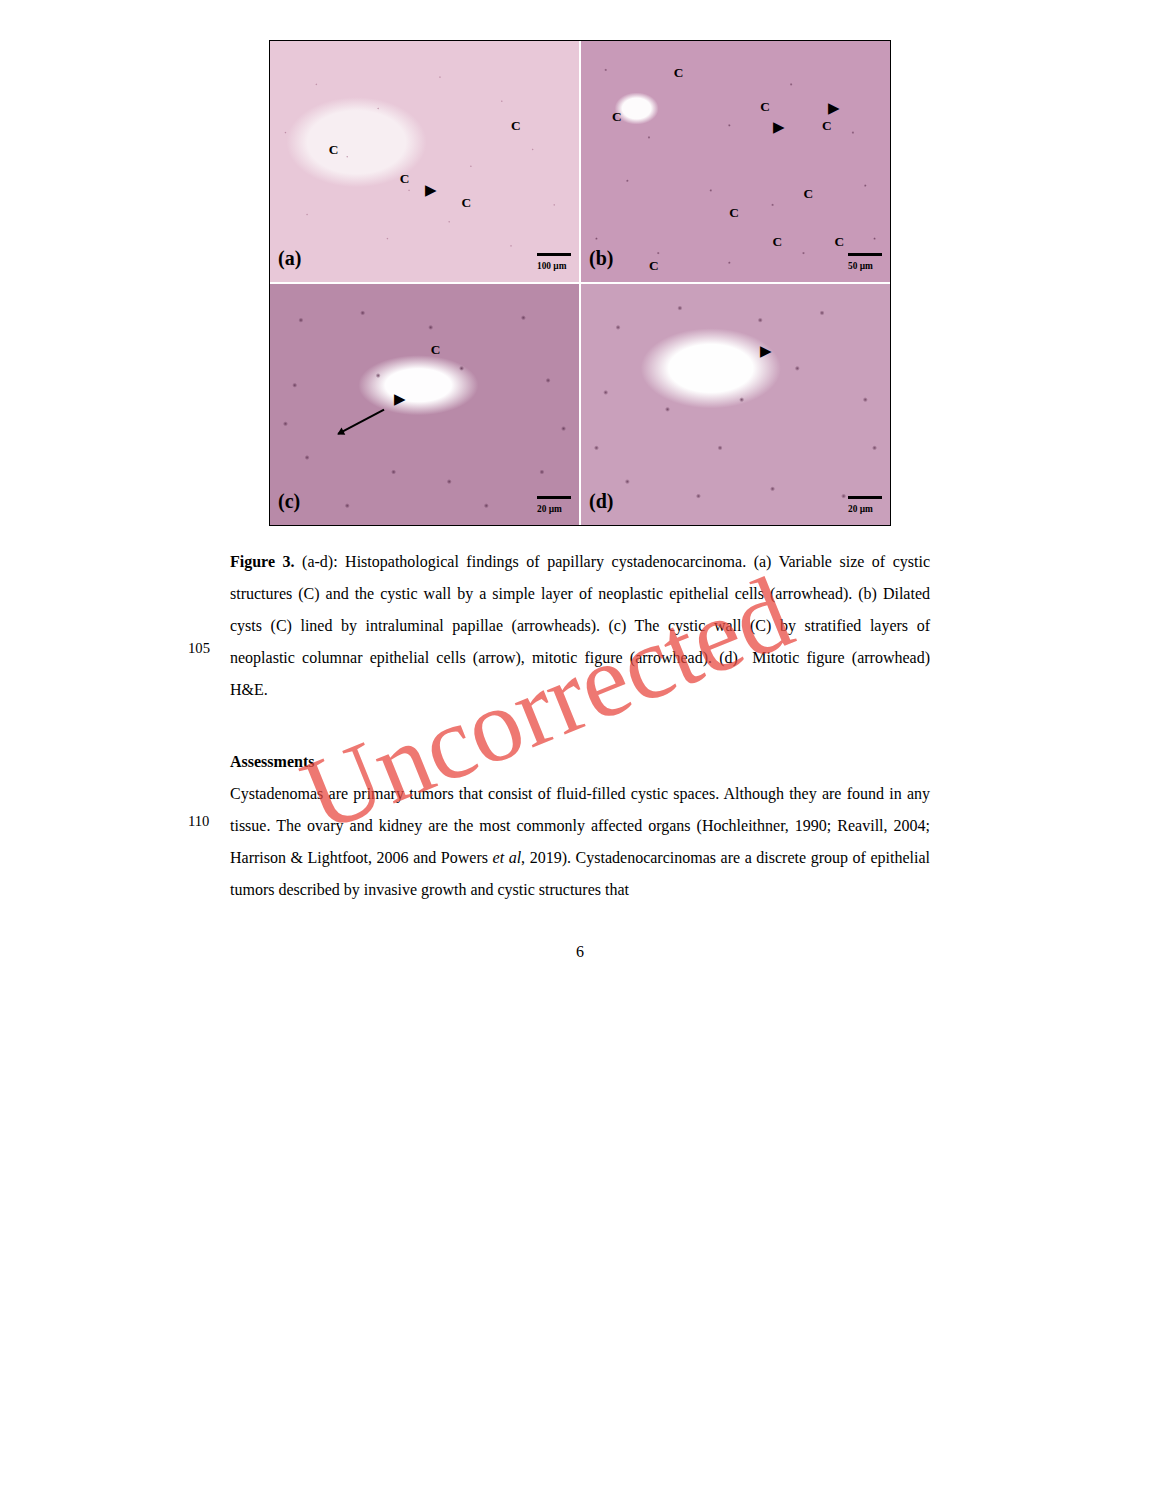Uncorrected
C C C C ▶ (a) 100 µm
C C C C C C C C C ▶ ▶ (b) 50 µm
C ▶ (c) 20 µm
▶ (d) 20 µm
Figure 3. (a-d): Histopathological findings of papillary cystadenocarcinoma. (a) Variable size of cystic structures (C) and the cystic wall by a simple layer of neoplastic epithelial cells (arrowhead). (b) Dilated cysts (C) lined by intraluminal papillae (arrowheads). (c) The cystic 105 wall (C) by stratified layers of neoplastic columnar epithelial cells (arrow), mitotic figure (arrowhead). (d) Mitotic figure (arrowhead) H&E.
Assessments
Cystadenomas are primary tumors that consist of fluid-filled cystic spaces. Although they are 110 found in any tissue. The ovary and kidney are the most commonly affected organs (Hochleithner, 1990; Reavill, 2004; Harrison & Lightfoot, 2006 and Powers et al, 2019). Cystadenocarcinomas are a discrete group of epithelial tumors described by invasive growth and cystic structures that
6